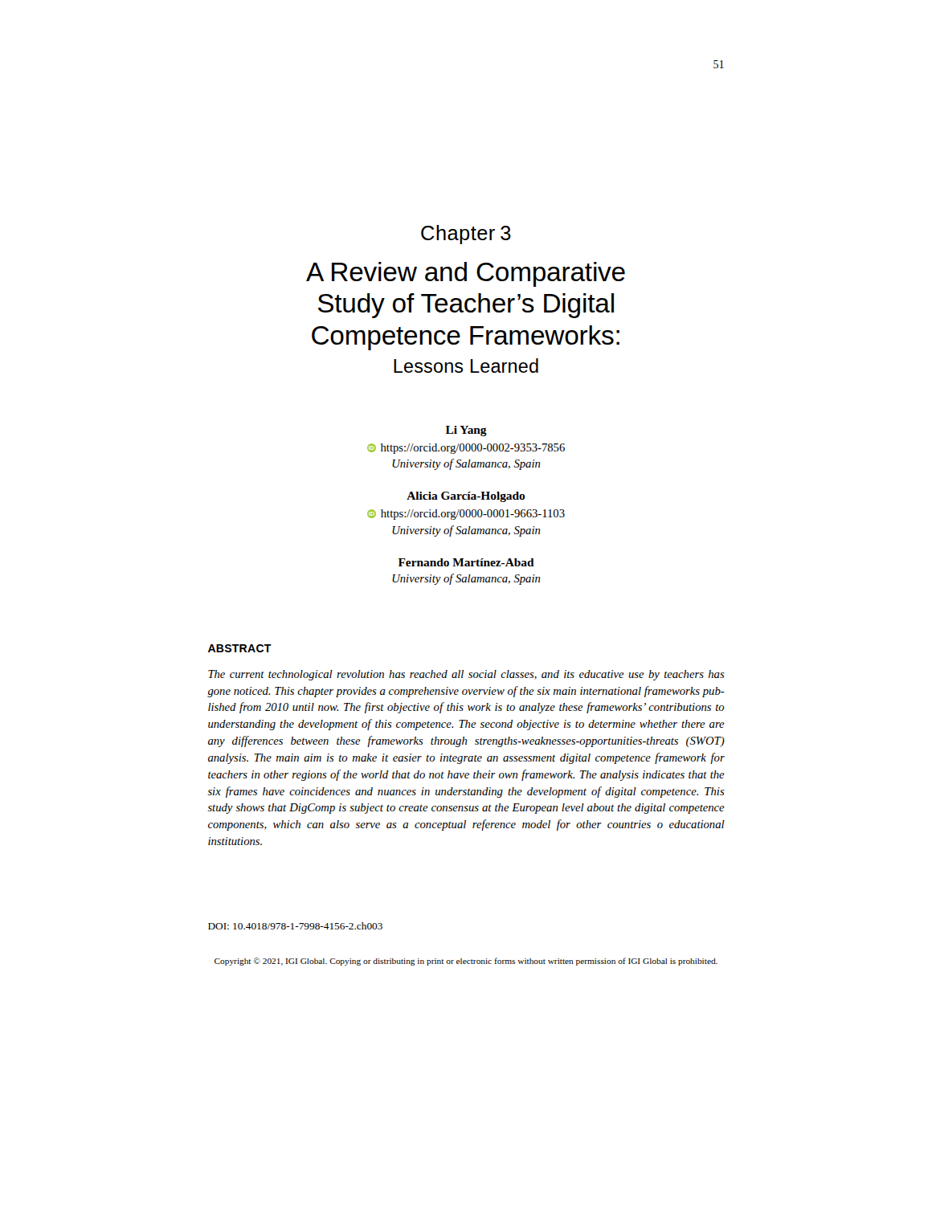51
Chapter3
A Review and Comparative
Study of Teacher’s Digital
Competence Frameworks:
Lessons Learned
Li Yang
iD https://orcid.org/0000-0002-9353-7856
University of Salamanca, Spain
Alicia García-Holgado
iD https://orcid.org/0000-0001-9663-1103
University of Salamanca, Spain
Fernando Martínez-Abad
University of Salamanca, Spain
ABSTRACT
The current technological revolution has reached all social classes, and its educative use by teachers has gone noticed. This chapter provides a comprehensive overview of the six main international frameworks published from 2010 until now. The first objective of this work is to analyze these frameworks’ contributions to understanding the development of this competence. The second objective is to determine whether there are any differences between these frameworks through strengths-weaknesses-opportunities-threats (SWOT) analysis. The main aim is to make it easier to integrate an assessment digital competence framework for teachers in other regions of the world that do not have their own framework. The analysis indicates that the six frames have coincidences and nuances in understanding the development of digital competence. This study shows that DigComp is subject to create consensus at the European level about the digital competence components, which can also serve as a conceptual reference model for other countries o educational institutions.
DOI: 10.4018/978-1-7998-4156-2.ch003
Copyright © 2021, IGI Global. Copying or distributing in print or electronic forms without written permission of IGI Global is prohibited.